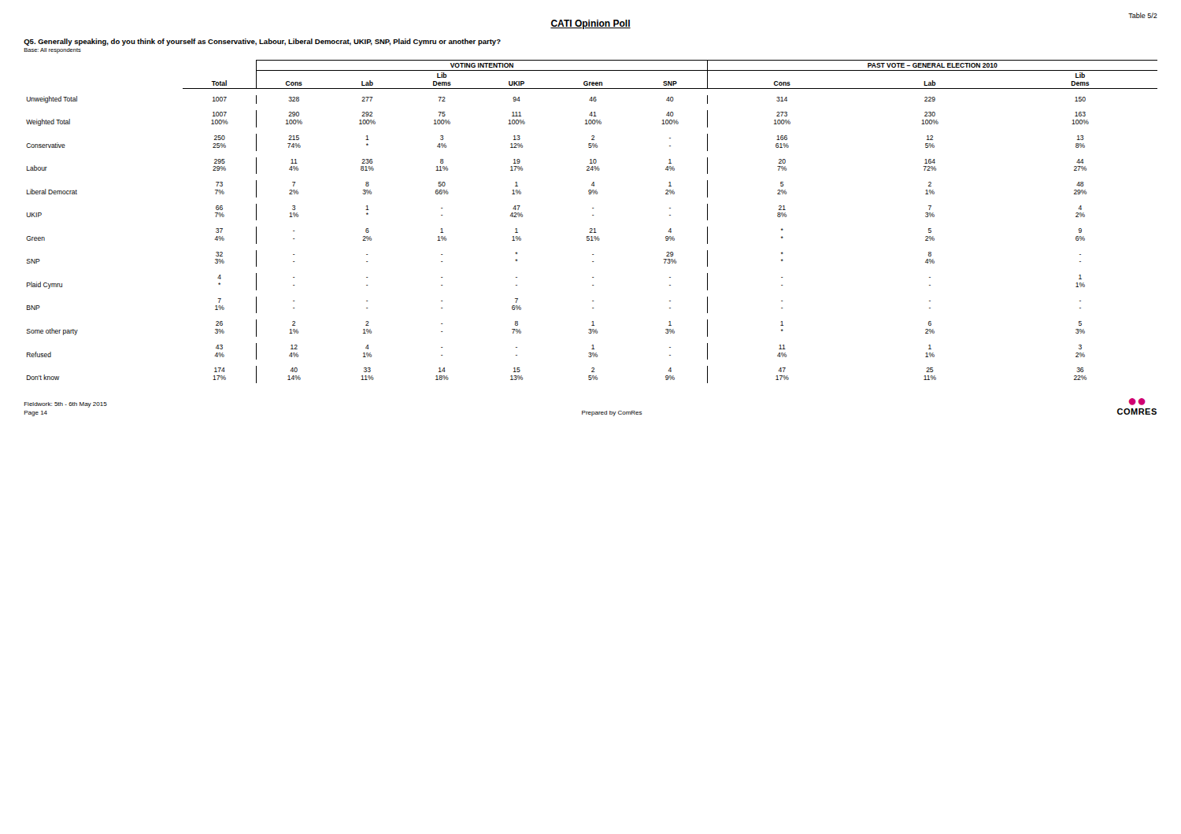Table 5/2
CATI Opinion Poll
Q5. Generally speaking, do you think of yourself as Conservative, Labour, Liberal Democrat, UKIP, SNP, Plaid Cymru or another party?
Base: All respondents
| | | VOTING INTENTION | PAST VOTE – GENERAL ELECTION 2010 |
| --- | --- | --- | --- |
| | Total | Cons | Lab | Lib Dems | UKIP | Green | SNP | Cons | Lab | Lib Dems |
| Unweighted Total | 1007 | 328 | 277 | 72 | 94 | 46 | 40 | 314 | 229 | 150 |
| Weighted Total | 1007 100% | 290 100% | 292 100% | 75 100% | 111 100% | 41 100% | 40 100% | 273 100% | 230 100% | 163 100% |
| Conservative | 250 25% | 215 74% | 1 * | 3 4% | 13 12% | 2 5% | - - | 166 61% | 12 5% | 13 8% |
| Labour | 295 29% | 11 4% | 236 81% | 8 11% | 19 17% | 10 24% | 1 4% | 20 7% | 164 72% | 44 27% |
| Liberal Democrat | 73 7% | 7 2% | 8 3% | 50 66% | 1 1% | 4 9% | 1 2% | 5 2% | 2 1% | 48 29% |
| UKIP | 66 7% | 3 1% | 1 * | - - | 47 42% | - - | - - | 21 8% | 7 3% | 4 2% |
| Green | 37 4% | - - | 6 2% | 1 1% | 1 1% | 21 51% | 4 9% | * * | 5 2% | 9 6% |
| SNP | 32 3% | - - | - - | - - | * * | - - | 29 73% | * * | 8 4% | - - |
| Plaid Cymru | 4 * | - - | - - | - - | - - | - - | - - | - - | - - | 1 1% |
| BNP | 7 1% | - - | - - | - - | 7 6% | - - | - - | - - | - - | - - |
| Some other party | 26 3% | 2 1% | 2 1% | - - | 8 7% | 1 3% | 1 3% | 1 * | 6 2% | 5 3% |
| Refused | 43 4% | 12 4% | 4 1% | - - | - - | 1 3% | - - | 11 4% | 1 1% | 3 2% |
| Don't know | 174 17% | 40 14% | 33 11% | 14 18% | 15 13% | 2 5% | 4 9% | 47 17% | 25 11% | 36 22% |
Fieldwork: 5th - 6th May 2015
Page 14
Prepared by ComRes
●●
COMRES